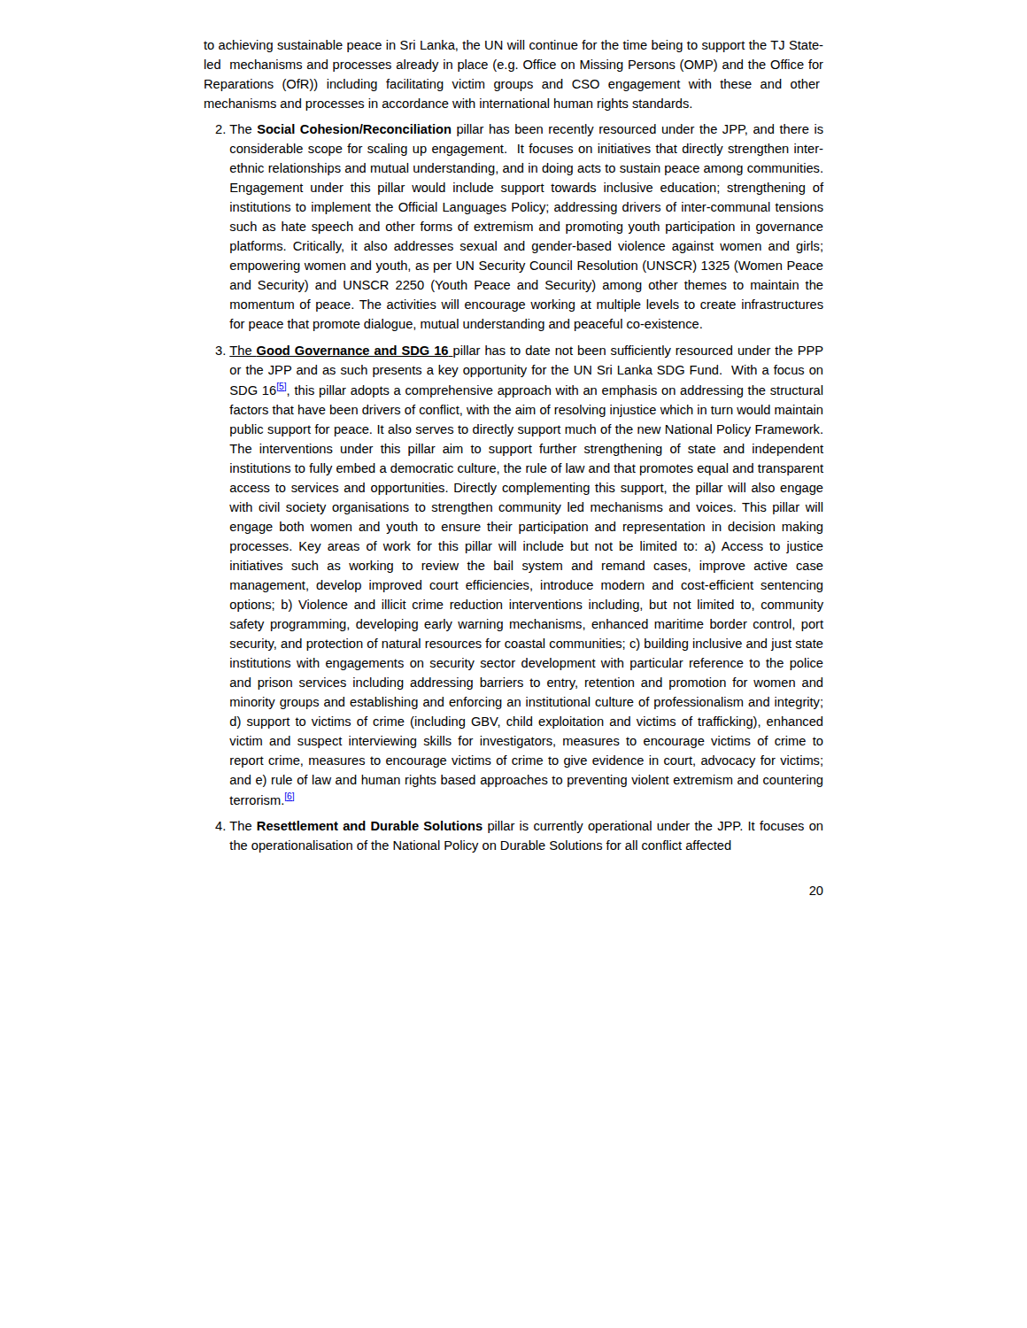to achieving sustainable peace in Sri Lanka, the UN will continue for the time being to support the TJ State-led mechanisms and processes already in place (e.g. Office on Missing Persons (OMP) and the Office for Reparations (OfR)) including facilitating victim groups and CSO engagement with these and other mechanisms and processes in accordance with international human rights standards.
The Social Cohesion/Reconciliation pillar has been recently resourced under the JPP, and there is considerable scope for scaling up engagement. It focuses on initiatives that directly strengthen inter-ethnic relationships and mutual understanding, and in doing acts to sustain peace among communities. Engagement under this pillar would include support towards inclusive education; strengthening of institutions to implement the Official Languages Policy; addressing drivers of inter-communal tensions such as hate speech and other forms of extremism and promoting youth participation in governance platforms. Critically, it also addresses sexual and gender-based violence against women and girls; empowering women and youth, as per UN Security Council Resolution (UNSCR) 1325 (Women Peace and Security) and UNSCR 2250 (Youth Peace and Security) among other themes to maintain the momentum of peace. The activities will encourage working at multiple levels to create infrastructures for peace that promote dialogue, mutual understanding and peaceful co-existence.
The Good Governance and SDG 16 pillar has to date not been sufficiently resourced under the PPP or the JPP and as such presents a key opportunity for the UN Sri Lanka SDG Fund. With a focus on SDG 16[5], this pillar adopts a comprehensive approach with an emphasis on addressing the structural factors that have been drivers of conflict, with the aim of resolving injustice which in turn would maintain public support for peace. It also serves to directly support much of the new National Policy Framework. The interventions under this pillar aim to support further strengthening of state and independent institutions to fully embed a democratic culture, the rule of law and that promotes equal and transparent access to services and opportunities. Directly complementing this support, the pillar will also engage with civil society organisations to strengthen community led mechanisms and voices. This pillar will engage both women and youth to ensure their participation and representation in decision making processes. Key areas of work for this pillar will include but not be limited to: a) Access to justice initiatives such as working to review the bail system and remand cases, improve active case management, develop improved court efficiencies, introduce modern and cost-efficient sentencing options; b) Violence and illicit crime reduction interventions including, but not limited to, community safety programming, developing early warning mechanisms, enhanced maritime border control, port security, and protection of natural resources for coastal communities; c) building inclusive and just state institutions with engagements on security sector development with particular reference to the police and prison services including addressing barriers to entry, retention and promotion for women and minority groups and establishing and enforcing an institutional culture of professionalism and integrity; d) support to victims of crime (including GBV, child exploitation and victims of trafficking), enhanced victim and suspect interviewing skills for investigators, measures to encourage victims of crime to report crime, measures to encourage victims of crime to give evidence in court, advocacy for victims; and e) rule of law and human rights based approaches to preventing violent extremism and countering terrorism.[6]
The Resettlement and Durable Solutions pillar is currently operational under the JPP. It focuses on the operationalisation of the National Policy on Durable Solutions for all conflict affected
20